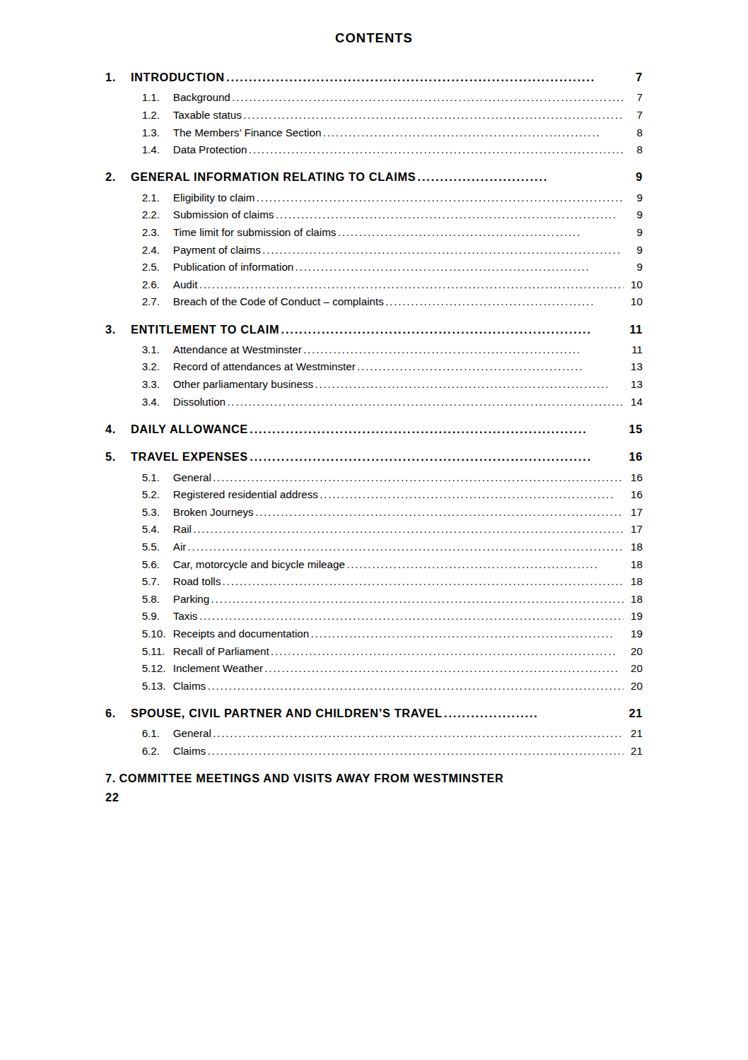CONTENTS
1. INTRODUCTION .................................................................................. 7
1.1. Background ................................................................................................. 7
1.2. Taxable status ............................................................................................ 7
1.3. The Members’ Finance Section ................................................................. 8
1.4. Data Protection .......................................................................................... 8
2. GENERAL INFORMATION RELATING TO CLAIMS ............................. 9
2.1. Eligibility to claim ....................................................................................... 9
2.2. Submission of claims ................................................................................ 9
2.3. Time limit for submission of claims ......................................................... 9
2.4. Payment of claims .................................................................................... 9
2.5. Publication of information ..................................................................... 9
2.6. Audit ......................................................................................................... 10
2.7. Breach of the Code of Conduct – complaints ................................................. 10
3. ENTITLEMENT TO CLAIM ..................................................................... 11
3.1. Attendance at Westminster ................................................................. 11
3.2. Record of attendances at Westminster ..................................................... 13
3.3. Other parliamentary business ..................................................................... 13
3.4. Dissolution .................................................................................................. 14
4. DAILY ALLOWANCE ........................................................................... 15
5. TRAVEL EXPENSES ............................................................................ 16
5.1. General ..................................................................................................... 16
5.2. Registered residential address ..................................................................... 16
5.3. Broken Journeys ......................................................................................... 17
5.4. Rail .............................................................................................................. 17
5.5. Air ................................................................................................................ 18
5.6. Car, motorcycle and bicycle mileage ........................................................... 18
5.7. Road tolls ................................................................................................. 18
5.8. Parking ....................................................................................................... 18
5.9. Taxis ............................................................................................................ 19
5.10. Receipts and documentation ....................................................................... 19
5.11. Recall of Parliament ................................................................................. 20
5.12. Inclement Weather ................................................................................... 20
5.13. Claims ....................................................................................................... 20
6. SPOUSE, CIVIL PARTNER AND CHILDREN’S TRAVEL ..................... 21
6.1. General ..................................................................................................... 21
6.2. Claims ....................................................................................................... 21
7. COMMITTEE MEETINGS AND VISITS AWAY FROM WESTMINSTER
22